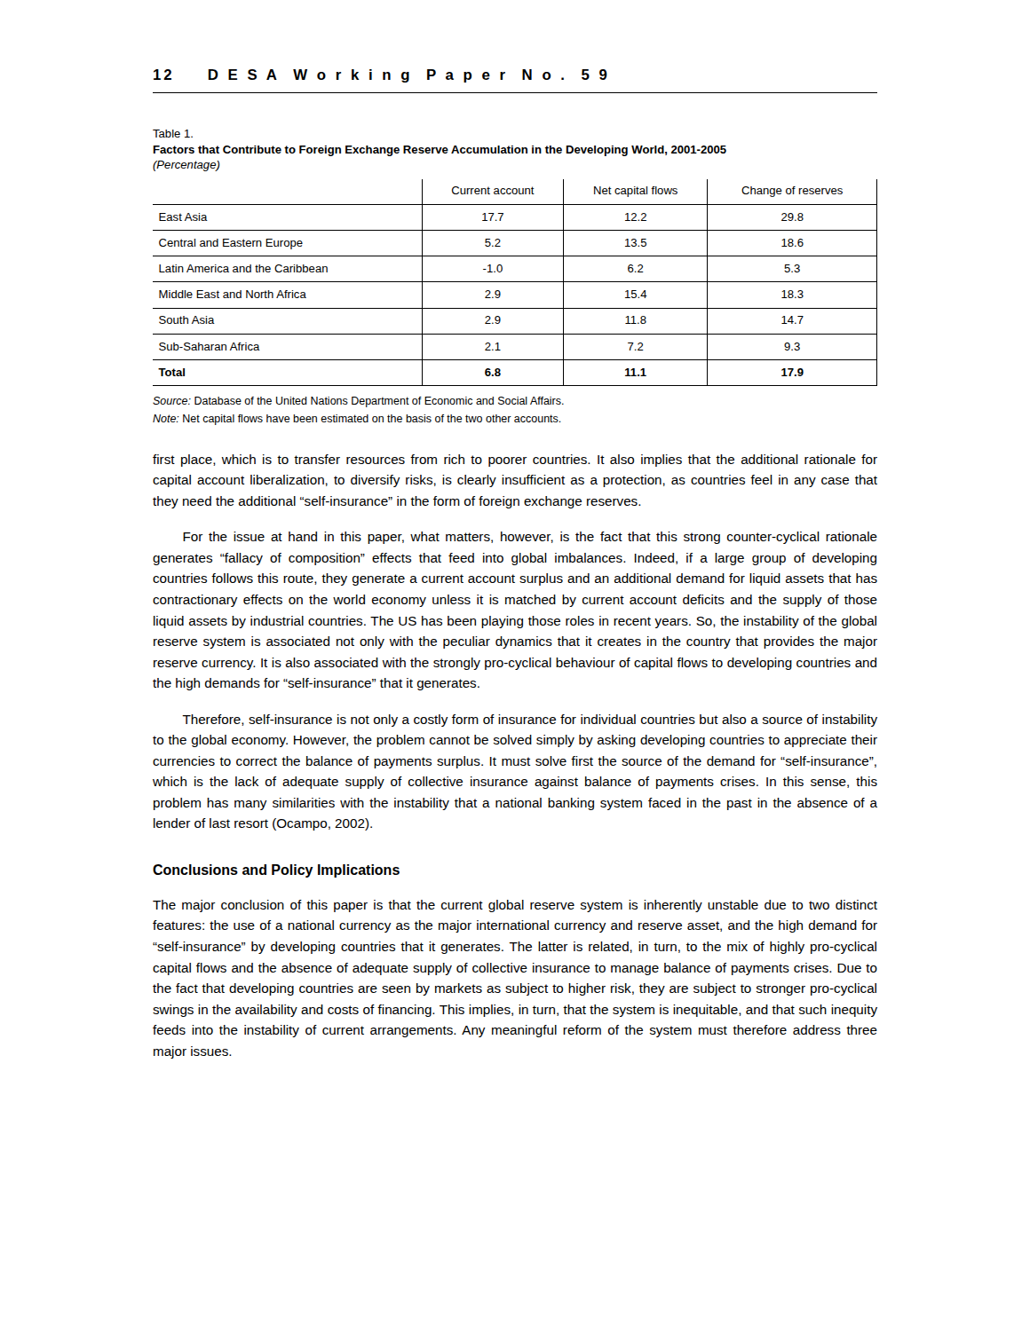12 D E S A W o r k i n g P a p e r N o . 5 9
Table 1. Factors that Contribute to Foreign Exchange Reserve Accumulation in the Developing World, 2001-2005 (Percentage)
| | Current account | Net capital flows | Change of reserves |
| --- | --- | --- | --- |
| East Asia | 17.7 | 12.2 | 29.8 |
| Central and Eastern Europe | 5.2 | 13.5 | 18.6 |
| Latin America and the Caribbean | -1.0 | 6.2 | 5.3 |
| Middle East and North Africa | 2.9 | 15.4 | 18.3 |
| South Asia | 2.9 | 11.8 | 14.7 |
| Sub-Saharan Africa | 2.1 | 7.2 | 9.3 |
| Total | 6.8 | 11.1 | 17.9 |
Source: Database of the United Nations Department of Economic and Social Affairs.
Note: Net capital flows have been estimated on the basis of the two other accounts.
first place, which is to transfer resources from rich to poorer countries. It also implies that the additional rationale for capital account liberalization, to diversify risks, is clearly insufficient as a protection, as countries feel in any case that they need the additional “self-insurance” in the form of foreign exchange reserves.
For the issue at hand in this paper, what matters, however, is the fact that this strong counter-cyclical rationale generates “fallacy of composition” effects that feed into global imbalances. Indeed, if a large group of developing countries follows this route, they generate a current account surplus and an additional demand for liquid assets that has contractionary effects on the world economy unless it is matched by current account deficits and the supply of those liquid assets by industrial countries. The US has been playing those roles in recent years. So, the instability of the global reserve system is associated not only with the peculiar dynamics that it creates in the country that provides the major reserve currency. It is also associated with the strongly pro-cyclical behaviour of capital flows to developing countries and the high demands for “self-insurance” that it generates.
Therefore, self-insurance is not only a costly form of insurance for individual countries but also a source of instability to the global economy. However, the problem cannot be solved simply by asking developing countries to appreciate their currencies to correct the balance of payments surplus. It must solve first the source of the demand for “self-insurance”, which is the lack of adequate supply of collective insurance against balance of payments crises. In this sense, this problem has many similarities with the instability that a national banking system faced in the past in the absence of a lender of last resort (Ocampo, 2002).
Conclusions and Policy Implications
The major conclusion of this paper is that the current global reserve system is inherently unstable due to two distinct features: the use of a national currency as the major international currency and reserve asset, and the high demand for “self-insurance” by developing countries that it generates. The latter is related, in turn, to the mix of highly pro-cyclical capital flows and the absence of adequate supply of collective insurance to manage balance of payments crises. Due to the fact that developing countries are seen by markets as subject to higher risk, they are subject to stronger pro-cyclical swings in the availability and costs of financing. This implies, in turn, that the system is inequitable, and that such inequity feeds into the instability of current arrangements. Any meaningful reform of the system must therefore address three major issues.